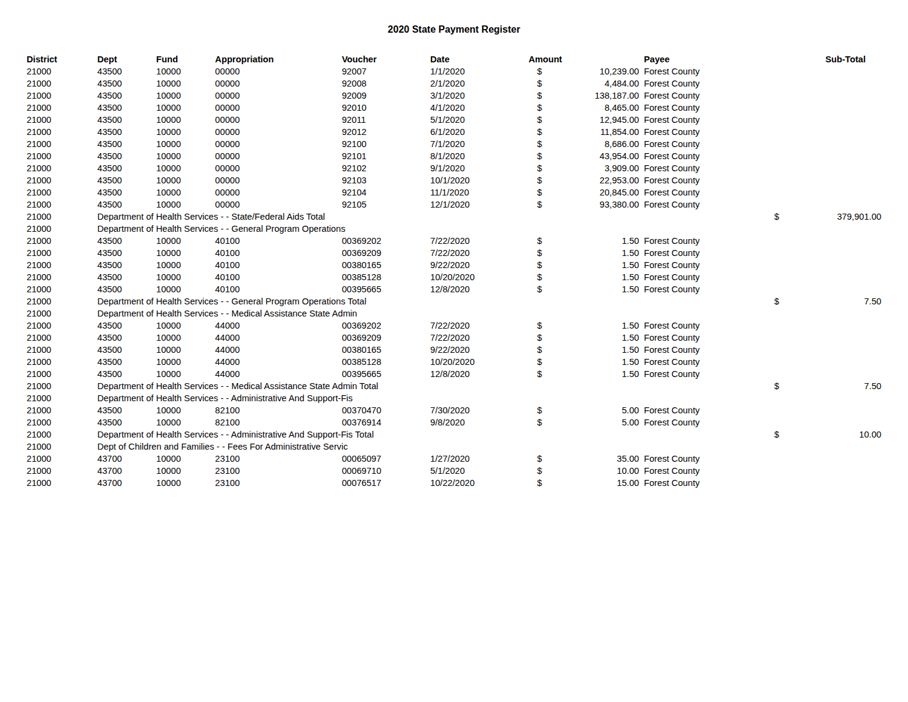2020 State Payment Register
| District | Dept | Fund | Appropriation | Voucher | Date | Amount | Payee | Sub-Total |
| --- | --- | --- | --- | --- | --- | --- | --- | --- |
| 21000 | 43500 | 10000 | 00000 | 92007 | 1/1/2020 | $ | 10,239.00 | Forest County | | |
| 21000 | 43500 | 10000 | 00000 | 92008 | 2/1/2020 | $ | 4,484.00 | Forest County | | |
| 21000 | 43500 | 10000 | 00000 | 92009 | 3/1/2020 | $ | 138,187.00 | Forest County | | |
| 21000 | 43500 | 10000 | 00000 | 92010 | 4/1/2020 | $ | 8,465.00 | Forest County | | |
| 21000 | 43500 | 10000 | 00000 | 92011 | 5/1/2020 | $ | 12,945.00 | Forest County | | |
| 21000 | 43500 | 10000 | 00000 | 92012 | 6/1/2020 | $ | 11,854.00 | Forest County | | |
| 21000 | 43500 | 10000 | 00000 | 92100 | 7/1/2020 | $ | 8,686.00 | Forest County | | |
| 21000 | 43500 | 10000 | 00000 | 92101 | 8/1/2020 | $ | 43,954.00 | Forest County | | |
| 21000 | 43500 | 10000 | 00000 | 92102 | 9/1/2020 | $ | 3,909.00 | Forest County | | |
| 21000 | 43500 | 10000 | 00000 | 92103 | 10/1/2020 | $ | 22,953.00 | Forest County | | |
| 21000 | 43500 | 10000 | 00000 | 92104 | 11/1/2020 | $ | 20,845.00 | Forest County | | |
| 21000 | 43500 | 10000 | 00000 | 92105 | 12/1/2020 | $ | 93,380.00 | Forest County | | |
| 21000 | Department of Health Services - - State/Federal Aids Total | $ | 379,901.00 |
| 21000 | Department of Health Services - - General Program Operations |
| 21000 | 43500 | 10000 | 40100 | 00369202 | 7/22/2020 | $ | 1.50 | Forest County | | |
| 21000 | 43500 | 10000 | 40100 | 00369209 | 7/22/2020 | $ | 1.50 | Forest County | | |
| 21000 | 43500 | 10000 | 40100 | 00380165 | 9/22/2020 | $ | 1.50 | Forest County | | |
| 21000 | 43500 | 10000 | 40100 | 00385128 | 10/20/2020 | $ | 1.50 | Forest County | | |
| 21000 | 43500 | 10000 | 40100 | 00395665 | 12/8/2020 | $ | 1.50 | Forest County | | |
| 21000 | Department of Health Services - - General Program Operations Total | $ | 7.50 |
| 21000 | Department of Health Services - - Medical Assistance State Admin |
| 21000 | 43500 | 10000 | 44000 | 00369202 | 7/22/2020 | $ | 1.50 | Forest County | | |
| 21000 | 43500 | 10000 | 44000 | 00369209 | 7/22/2020 | $ | 1.50 | Forest County | | |
| 21000 | 43500 | 10000 | 44000 | 00380165 | 9/22/2020 | $ | 1.50 | Forest County | | |
| 21000 | 43500 | 10000 | 44000 | 00385128 | 10/20/2020 | $ | 1.50 | Forest County | | |
| 21000 | 43500 | 10000 | 44000 | 00395665 | 12/8/2020 | $ | 1.50 | Forest County | | |
| 21000 | Department of Health Services - - Medical Assistance State Admin Total | $ | 7.50 |
| 21000 | Department of Health Services - - Administrative And Support-Fis |
| 21000 | 43500 | 10000 | 82100 | 00370470 | 7/30/2020 | $ | 5.00 | Forest County | | |
| 21000 | 43500 | 10000 | 82100 | 00376914 | 9/8/2020 | $ | 5.00 | Forest County | | |
| 21000 | Department of Health Services - - Administrative And Support-Fis Total | $ | 10.00 |
| 21000 | Dept of Children and Families - - Fees For Administrative Servic |
| 21000 | 43700 | 10000 | 23100 | 00065097 | 1/27/2020 | $ | 35.00 | Forest County | | |
| 21000 | 43700 | 10000 | 23100 | 00069710 | 5/1/2020 | $ | 10.00 | Forest County | | |
| 21000 | 43700 | 10000 | 23100 | 00076517 | 10/22/2020 | $ | 15.00 | Forest County | | |